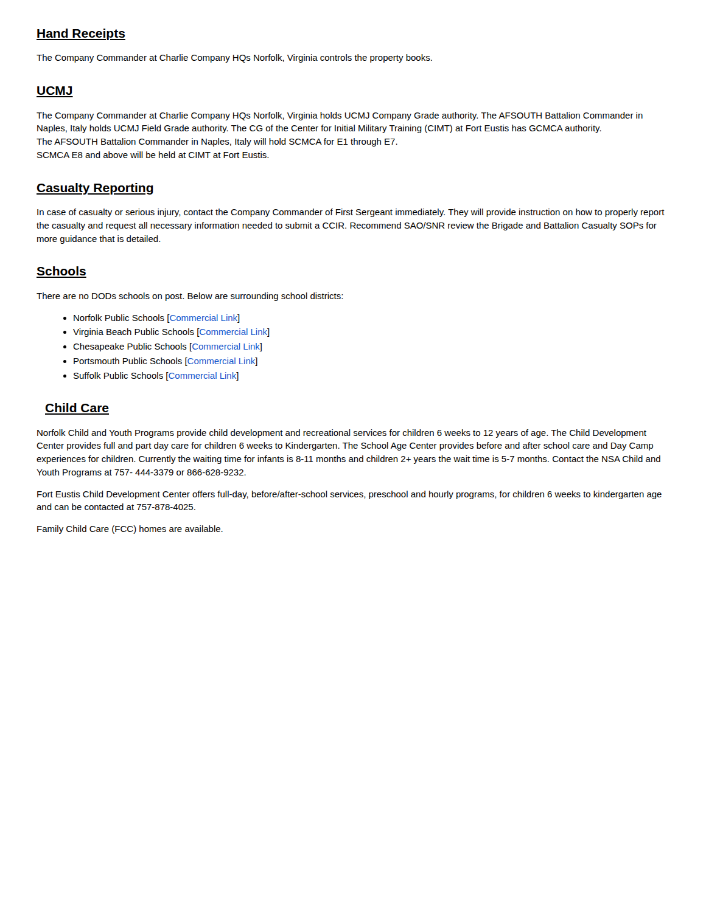Hand Receipts
The Company Commander at Charlie Company HQs Norfolk, Virginia controls the property books.
UCMJ
The Company Commander at Charlie Company HQs Norfolk, Virginia holds UCMJ Company Grade authority. The AFSOUTH Battalion Commander in Naples, Italy holds UCMJ Field Grade authority. The CG of the Center for Initial Military Training (CIMT) at Fort Eustis has GCMCA authority.
The AFSOUTH Battalion Commander in Naples, Italy will hold SCMCA for E1 through E7.
SCMCA E8 and above will be held at CIMT at Fort Eustis.
Casualty Reporting
In case of casualty or serious injury, contact the Company Commander of First Sergeant immediately. They will provide instruction on how to properly report the casualty and request all necessary information needed to submit a CCIR. Recommend SAO/SNR review the Brigade and Battalion Casualty SOPs for more guidance that is detailed.
Schools
There are no DODs schools on post. Below are surrounding school districts:
Norfolk Public Schools [Commercial Link]
Virginia Beach Public Schools [Commercial Link]
Chesapeake Public Schools [Commercial Link]
Portsmouth Public Schools [Commercial Link]
Suffolk Public Schools [Commercial Link]
Child Care
Norfolk Child and Youth Programs provide child development and recreational services for children 6 weeks to 12 years of age. The Child Development Center provides full and part day care for children 6 weeks to Kindergarten. The School Age Center provides before and after school care and Day Camp experiences for children. Currently the waiting time for infants is 8-11 months and children 2+ years the wait time is 5-7 months. Contact the NSA Child and Youth Programs at 757- 444-3379 or 866-628-9232.
Fort Eustis Child Development Center offers full-day, before/after-school services, preschool and hourly programs, for children 6 weeks to kindergarten age and can be contacted at 757-878-4025.
Family Child Care (FCC) homes are available.